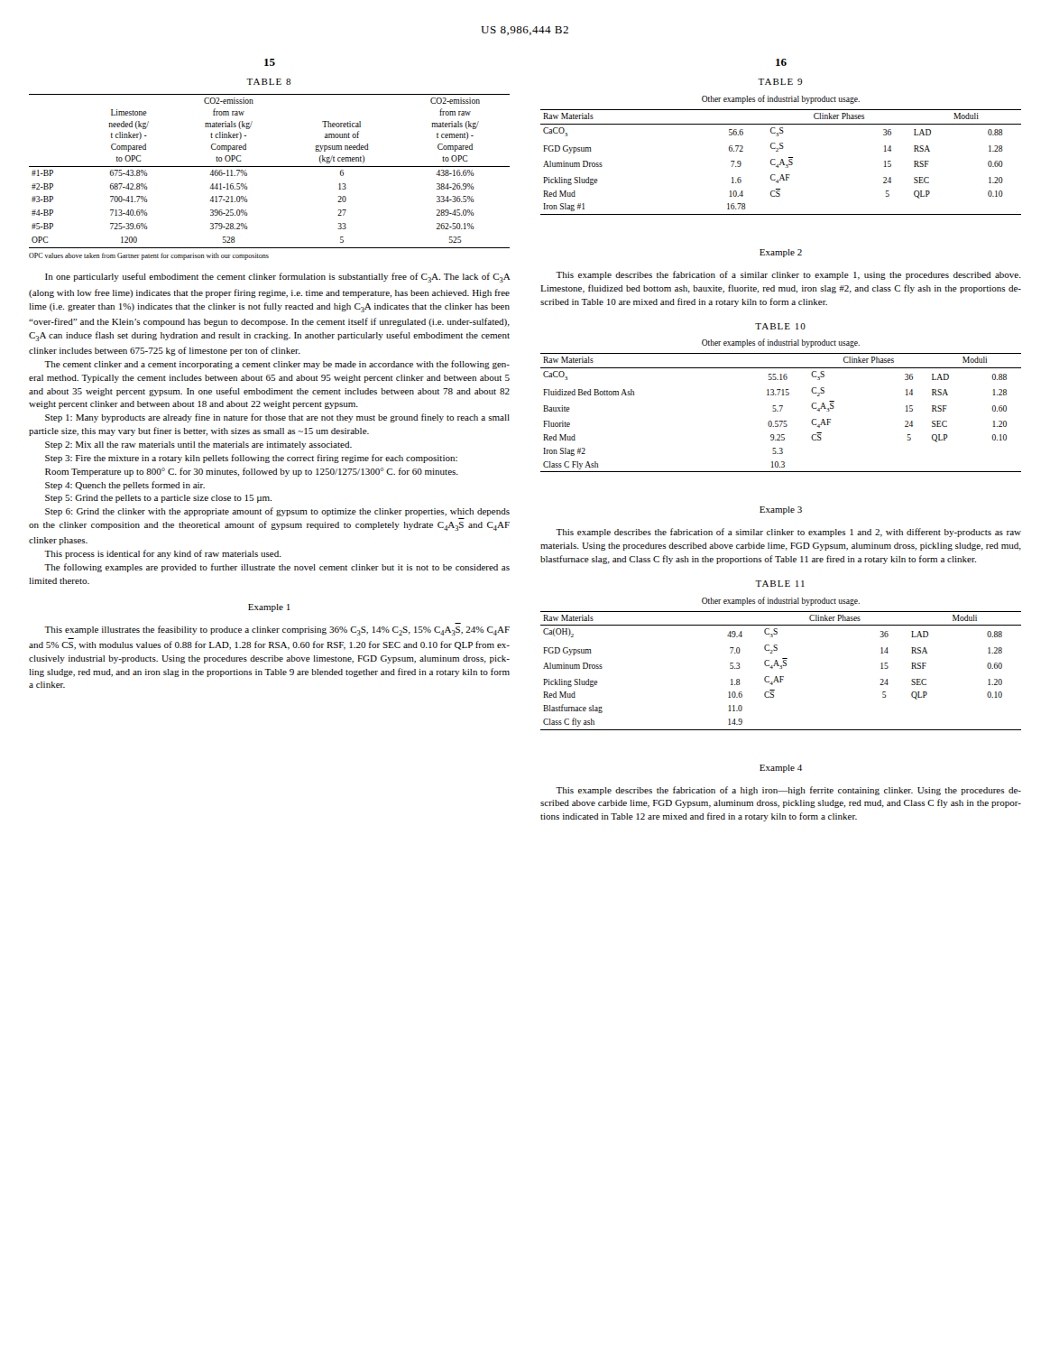US 8,986,444 B2
15
TABLE 8
| | Limestone needed (kg/ t clinker) - Compared to OPC | CO2-emission from raw materials (kg/ t clinker) - Compared to OPC | Theoretical amount of gypsum needed (kg/t cement) | CO2-emission from raw materials (kg/ t cement) - Compared to OPC |
| --- | --- | --- | --- | --- |
| #1-BP | 675-43.8% | 466-11.7% | 6 | 438-16.6% |
| #2-BP | 687-42.8% | 441-16.5% | 13 | 384-26.9% |
| #3-BP | 700-41.7% | 417-21.0% | 20 | 334-36.5% |
| #4-BP | 713-40.6% | 396-25.0% | 27 | 289-45.0% |
| #5-BP | 725-39.6% | 379-28.2% | 33 | 262-50.1% |
| OPC | 1200 | 528 | 5 | 525 |
OPC values above taken from Gartner patent for comparison with our compositons
In one particularly useful embodiment the cement clinker formulation is substantially free of C3A. The lack of C3A (along with low free lime) indicates that the proper firing regime, i.e. time and temperature, has been achieved. High free lime (i.e. greater than 1%) indicates that the clinker is not fully reacted and high C3A indicates that the clinker has been “over-fired” and the Klein’s compound has begun to decompose. In the cement itself if unregulated (i.e. under-sulfated), C3A can induce flash set during hydration and result in cracking. In another particularly useful embodiment the cement clinker includes between 675-725 kg of limestone per ton of clinker.
The cement clinker and a cement incorporating a cement clinker may be made in accordance with the following general method. Typically the cement includes between about 65 and about 95 weight percent clinker and between about 5 and about 35 weight percent gypsum. In one useful embodiment the cement includes between about 78 and about 82 weight percent clinker and between about 18 and about 22 weight percent gypsum.
Step 1: Many byproducts are already fine in nature for those that are not they must be ground finely to reach a small particle size, this may vary but finer is better, with sizes as small as ~15 um desirable.
Step 2: Mix all the raw materials until the materials are intimately associated.
Step 3: Fire the mixture in a rotary kiln pellets following the correct firing regime for each composition:
Room Temperature up to 800° C. for 30 minutes, followed by up to 1250/1275/1300° C. for 60 minutes.
Step 4: Quench the pellets formed in air.
Step 5: Grind the pellets to a particle size close to 15 µm.
Step 6: Grind the clinker with the appropriate amount of gypsum to optimize the clinker properties, which depends on the clinker composition and the theoretical amount of gypsum required to completely hydrate C4A3S and C4AF clinker phases.
This process is identical for any kind of raw materials used.
The following examples are provided to further illustrate the novel cement clinker but it is not to be considered as limited thereto.
Example 1
This example illustrates the feasibility to produce a clinker comprising 36% C3S, 14% C2S, 15% C4A3S, 24% C4AF and 5% CS, with modulus values of 0.88 for LAD, 1.28 for RSA, 0.60 for RSF, 1.20 for SEC and 0.10 for QLP from exclusively industrial by-products. Using the procedures describe above limestone, FGD Gypsum, aluminum dross, pickling sludge, red mud, and an iron slag in the proportions in Table 9 are blended together and fired in a rotary kiln to form a clinker.
16
TABLE 9
Other examples of industrial byproduct usage.
| Raw Materials | | Clinker Phases | Moduli |
| --- | --- | --- | --- |
| CaCO 3 | 56.6 | C 3 S | 36 | LAD | 0.88 |
| FGD Gypsum | 6.72 | C 2 S | 14 | RSA | 1.28 |
| Aluminum Dross | 7.9 | C 4 A 3 S | 15 | RSF | 0.60 |
| Pickling Sludge | 1.6 | C 4 AF | 24 | SEC | 1.20 |
| Red Mud | 10.4 | C S | 5 | QLP | 0.10 |
| Iron Slag #1 | 16.78 | | | | |
Example 2
This example describes the fabrication of a similar clinker to example 1, using the procedures described above. Limestone, fluidized bed bottom ash, bauxite, fluorite, red mud, iron slag #2, and class C fly ash in the proportions described in Table 10 are mixed and fired in a rotary kiln to form a clinker.
TABLE 10
Other examples of industrial byproduct usage.
| Raw Materials | | Clinker Phases | Moduli |
| --- | --- | --- | --- |
| CaCO 3 | 55.16 | C 3 S | 36 | LAD | 0.88 |
| Fluidized Bed Bottom Ash | 13.715 | C 2 S | 14 | RSA | 1.28 |
| Bauxite | 5.7 | C 4 A 3 S | 15 | RSF | 0.60 |
| Fluorite | 0.575 | C 4 AF | 24 | SEC | 1.20 |
| Red Mud | 9.25 | C S | 5 | QLP | 0.10 |
| Iron Slag #2 | 5.3 | | | | |
| Class C Fly Ash | 10.3 | | | | |
Example 3
This example describes the fabrication of a similar clinker to examples 1 and 2, with different by-products as raw materials. Using the procedures described above carbide lime, FGD Gypsum, aluminum dross, pickling sludge, red mud, blastfurnace slag, and Class C fly ash in the proportions of Table 11 are fired in a rotary kiln to form a clinker.
TABLE 11
Other examples of industrial byproduct usage.
| Raw Materials | | Clinker Phases | Moduli |
| --- | --- | --- | --- |
| Ca(OH) 2 | 49.4 | C 3 S | 36 | LAD | 0.88 |
| FGD Gypsum | 7.0 | C 2 S | 14 | RSA | 1.28 |
| Aluminum Dross | 5.3 | C 4 A 3 S | 15 | RSF | 0.60 |
| Pickling Sludge | 1.8 | C 4 AF | 24 | SEC | 1.20 |
| Red Mud | 10.6 | C S | 5 | QLP | 0.10 |
| Blastfurnace slag | 11.0 | | | | |
| Class C fly ash | 14.9 | | | | |
Example 4
This example describes the fabrication of a high iron—high ferrite containing clinker. Using the procedures described above carbide lime, FGD Gypsum, aluminum dross, pickling sludge, red mud, and Class C fly ash in the proportions indicated in Table 12 are mixed and fired in a rotary kiln to form a clinker.